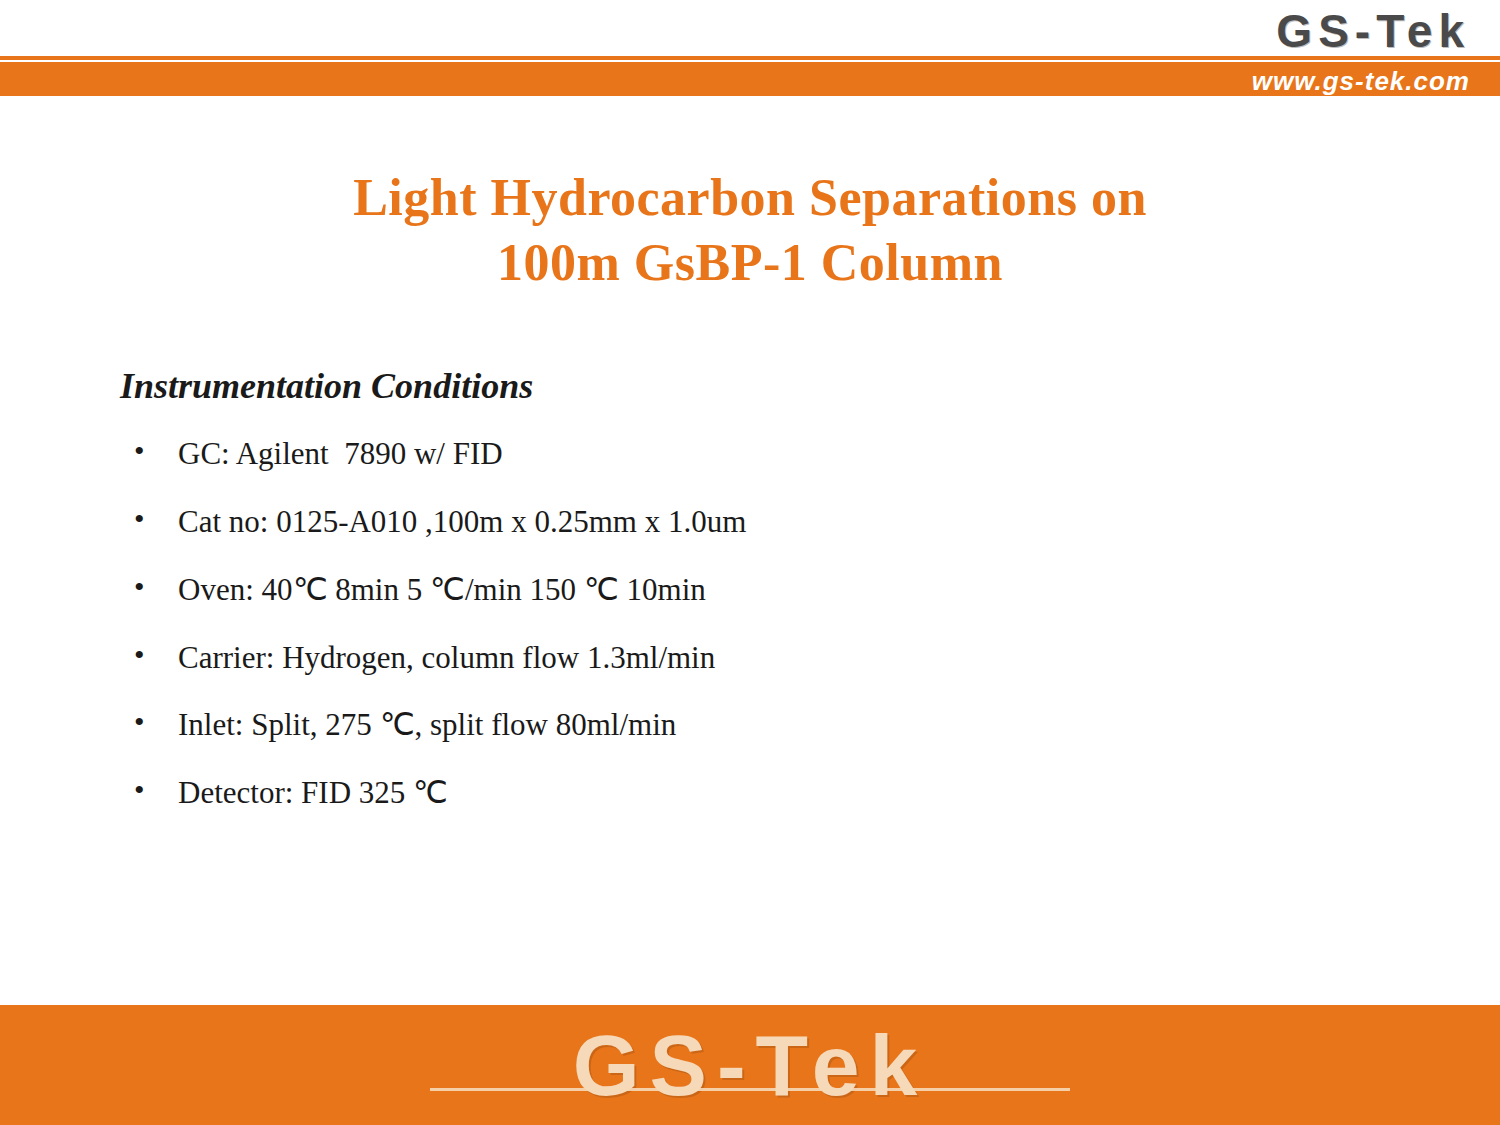GS‑Tek
www.gs‑tek.com
Light Hydrocarbon Separations on
100m GsBP-1 Column
Instrumentation Conditions
GC: Agilent 7890 w/ FID
Cat no: 0125-A010 ,100m x 0.25mm x 1.0um
Oven: 40℃ 8min 5 ℃/min 150 ℃ 10min
Carrier: Hydrogen, column flow 1.3ml/min
Inlet: Split, 275 ℃, split flow 80ml/min
Detector: FID 325 ℃
GS‑Tek